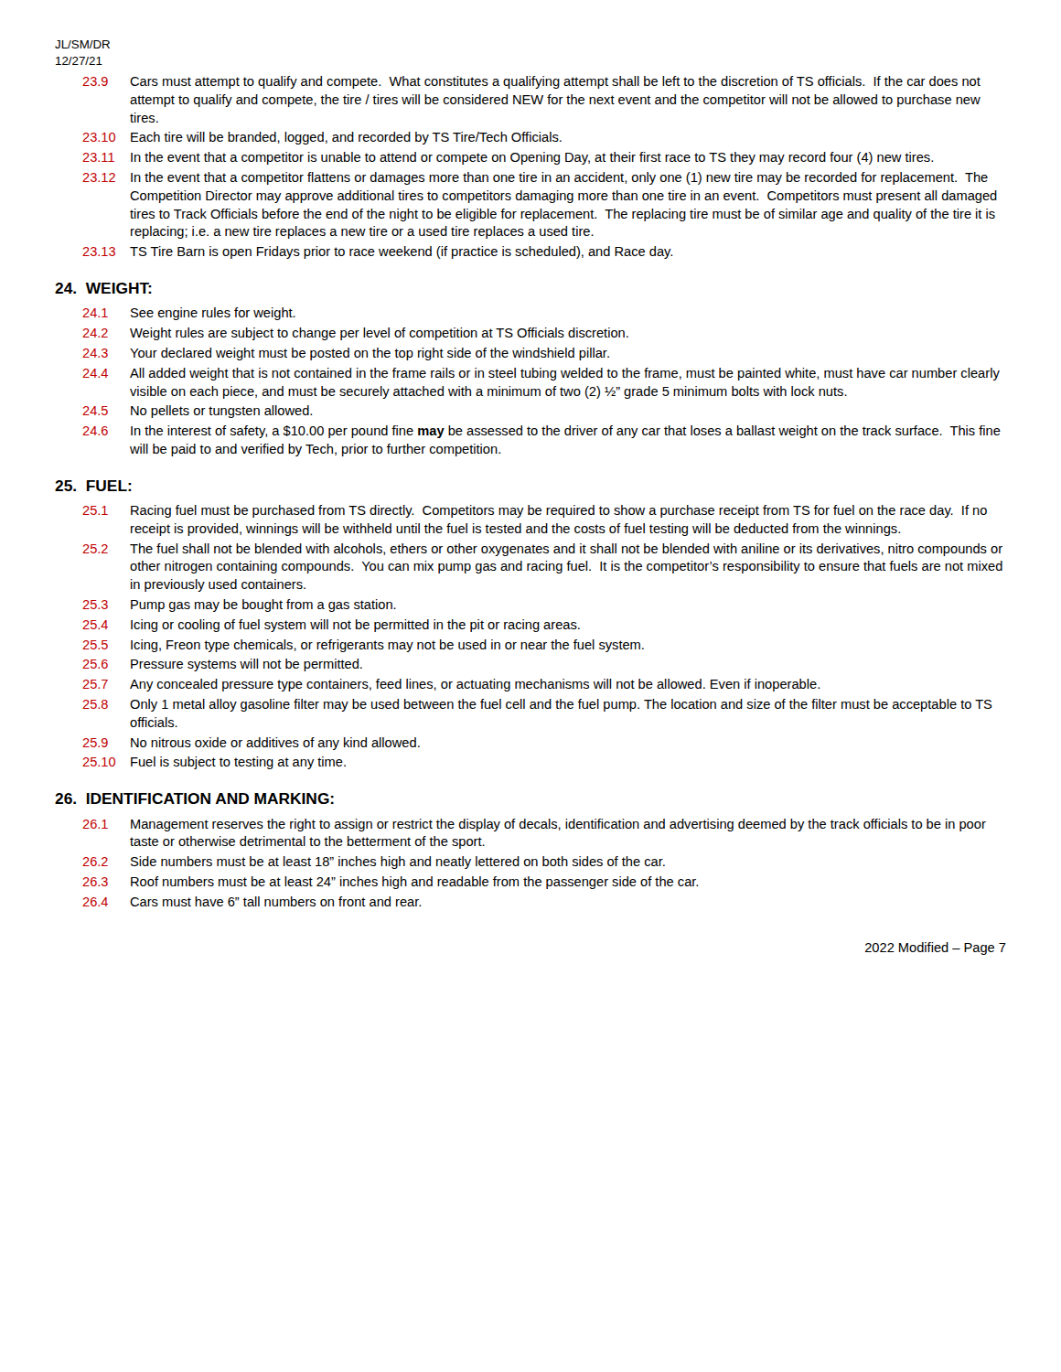JL/SM/DR
12/27/21
23.9 Cars must attempt to qualify and compete. What constitutes a qualifying attempt shall be left to the discretion of TS officials. If the car does not attempt to qualify and compete, the tire / tires will be considered NEW for the next event and the competitor will not be allowed to purchase new tires.
23.10 Each tire will be branded, logged, and recorded by TS Tire/Tech Officials.
23.11 In the event that a competitor is unable to attend or compete on Opening Day, at their first race to TS they may record four (4) new tires.
23.12 In the event that a competitor flattens or damages more than one tire in an accident, only one (1) new tire may be recorded for replacement. The Competition Director may approve additional tires to competitors damaging more than one tire in an event. Competitors must present all damaged tires to Track Officials before the end of the night to be eligible for replacement. The replacing tire must be of similar age and quality of the tire it is replacing; i.e. a new tire replaces a new tire or a used tire replaces a used tire.
23.13 TS Tire Barn is open Fridays prior to race weekend (if practice is scheduled), and Race day.
24. WEIGHT:
24.1 See engine rules for weight.
24.2 Weight rules are subject to change per level of competition at TS Officials discretion.
24.3 Your declared weight must be posted on the top right side of the windshield pillar.
24.4 All added weight that is not contained in the frame rails or in steel tubing welded to the frame, must be painted white, must have car number clearly visible on each piece, and must be securely attached with a minimum of two (2) ½” grade 5 minimum bolts with lock nuts.
24.5 No pellets or tungsten allowed.
24.6 In the interest of safety, a $10.00 per pound fine may be assessed to the driver of any car that loses a ballast weight on the track surface. This fine will be paid to and verified by Tech, prior to further competition.
25. FUEL:
25.1 Racing fuel must be purchased from TS directly. Competitors may be required to show a purchase receipt from TS for fuel on the race day. If no receipt is provided, winnings will be withheld until the fuel is tested and the costs of fuel testing will be deducted from the winnings.
25.2 The fuel shall not be blended with alcohols, ethers or other oxygenates and it shall not be blended with aniline or its derivatives, nitro compounds or other nitrogen containing compounds. You can mix pump gas and racing fuel. It is the competitor’s responsibility to ensure that fuels are not mixed in previously used containers.
25.3 Pump gas may be bought from a gas station.
25.4 Icing or cooling of fuel system will not be permitted in the pit or racing areas.
25.5 Icing, Freon type chemicals, or refrigerants may not be used in or near the fuel system.
25.6 Pressure systems will not be permitted.
25.7 Any concealed pressure type containers, feed lines, or actuating mechanisms will not be allowed. Even if inoperable.
25.8 Only 1 metal alloy gasoline filter may be used between the fuel cell and the fuel pump. The location and size of the filter must be acceptable to TS officials.
25.9 No nitrous oxide or additives of any kind allowed.
25.10 Fuel is subject to testing at any time.
26. IDENTIFICATION AND MARKING:
26.1 Management reserves the right to assign or restrict the display of decals, identification and advertising deemed by the track officials to be in poor taste or otherwise detrimental to the betterment of the sport.
26.2 Side numbers must be at least 18” inches high and neatly lettered on both sides of the car.
26.3 Roof numbers must be at least 24” inches high and readable from the passenger side of the car.
26.4 Cars must have 6” tall numbers on front and rear.
2022 Modified – Page 7